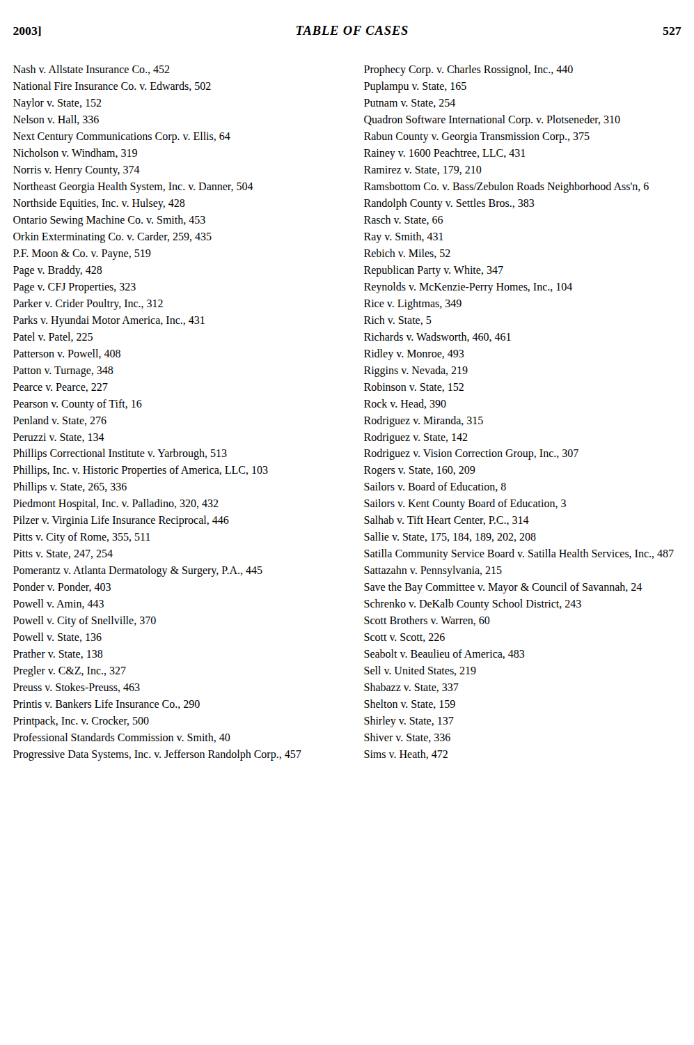2003]
TABLE OF CASES
527
Nash v. Allstate Insurance Co., 452
National Fire Insurance Co. v. Edwards, 502
Naylor v. State, 152
Nelson v. Hall, 336
Next Century Communications Corp. v. Ellis, 64
Nicholson v. Windham, 319
Norris v. Henry County, 374
Northeast Georgia Health System, Inc. v. Danner, 504
Northside Equities, Inc. v. Hulsey, 428
Ontario Sewing Machine Co. v. Smith, 453
Orkin Exterminating Co. v. Carder, 259, 435
P.F. Moon & Co. v. Payne, 519
Page v. Braddy, 428
Page v. CFJ Properties, 323
Parker v. Crider Poultry, Inc., 312
Parks v. Hyundai Motor America, Inc., 431
Patel v. Patel, 225
Patterson v. Powell, 408
Patton v. Turnage, 348
Pearce v. Pearce, 227
Pearson v. County of Tift, 16
Penland v. State, 276
Peruzzi v. State, 134
Phillips Correctional Institute v. Yarbrough, 513
Phillips, Inc. v. Historic Properties of America, LLC, 103
Phillips v. State, 265, 336
Piedmont Hospital, Inc. v. Palladino, 320, 432
Pilzer v. Virginia Life Insurance Reciprocal, 446
Pitts v. City of Rome, 355, 511
Pitts v. State, 247, 254
Pomerantz v. Atlanta Dermatology & Surgery, P.A., 445
Ponder v. Ponder, 403
Powell v. Amin, 443
Powell v. City of Snellville, 370
Powell v. State, 136
Prather v. State, 138
Pregler v. C&Z, Inc., 327
Preuss v. Stokes-Preuss, 463
Printis v. Bankers Life Insurance Co., 290
Printpack, Inc. v. Crocker, 500
Professional Standards Commission v. Smith, 40
Progressive Data Systems, Inc. v. Jefferson Randolph Corp., 457
Prophecy Corp. v. Charles Rossignol, Inc., 440
Puplampu v. State, 165
Putnam v. State, 254
Quadron Software International Corp. v. Plotseneder, 310
Rabun County v. Georgia Transmission Corp., 375
Rainey v. 1600 Peachtree, LLC, 431
Ramirez v. State, 179, 210
Ramsbottom Co. v. Bass/Zebulon Roads Neighborhood Ass'n, 6
Randolph County v. Settles Bros., 383
Rasch v. State, 66
Ray v. Smith, 431
Rebich v. Miles, 52
Republican Party v. White, 347
Reynolds v. McKenzie-Perry Homes, Inc., 104
Rice v. Lightmas, 349
Rich v. State, 5
Richards v. Wadsworth, 460, 461
Ridley v. Monroe, 493
Riggins v. Nevada, 219
Robinson v. State, 152
Rock v. Head, 390
Rodriguez v. Miranda, 315
Rodriguez v. State, 142
Rodriguez v. Vision Correction Group, Inc., 307
Rogers v. State, 160, 209
Sailors v. Board of Education, 8
Sailors v. Kent County Board of Education, 3
Salhab v. Tift Heart Center, P.C., 314
Sallie v. State, 175, 184, 189, 202, 208
Satilla Community Service Board v. Satilla Health Services, Inc., 487
Sattazahn v. Pennsylvania, 215
Save the Bay Committee v. Mayor & Council of Savannah, 24
Schrenko v. DeKalb County School District, 243
Scott Brothers v. Warren, 60
Scott v. Scott, 226
Seabolt v. Beaulieu of America, 483
Sell v. United States, 219
Shabazz v. State, 337
Shelton v. State, 159
Shirley v. State, 137
Shiver v. State, 336
Sims v. Heath, 472